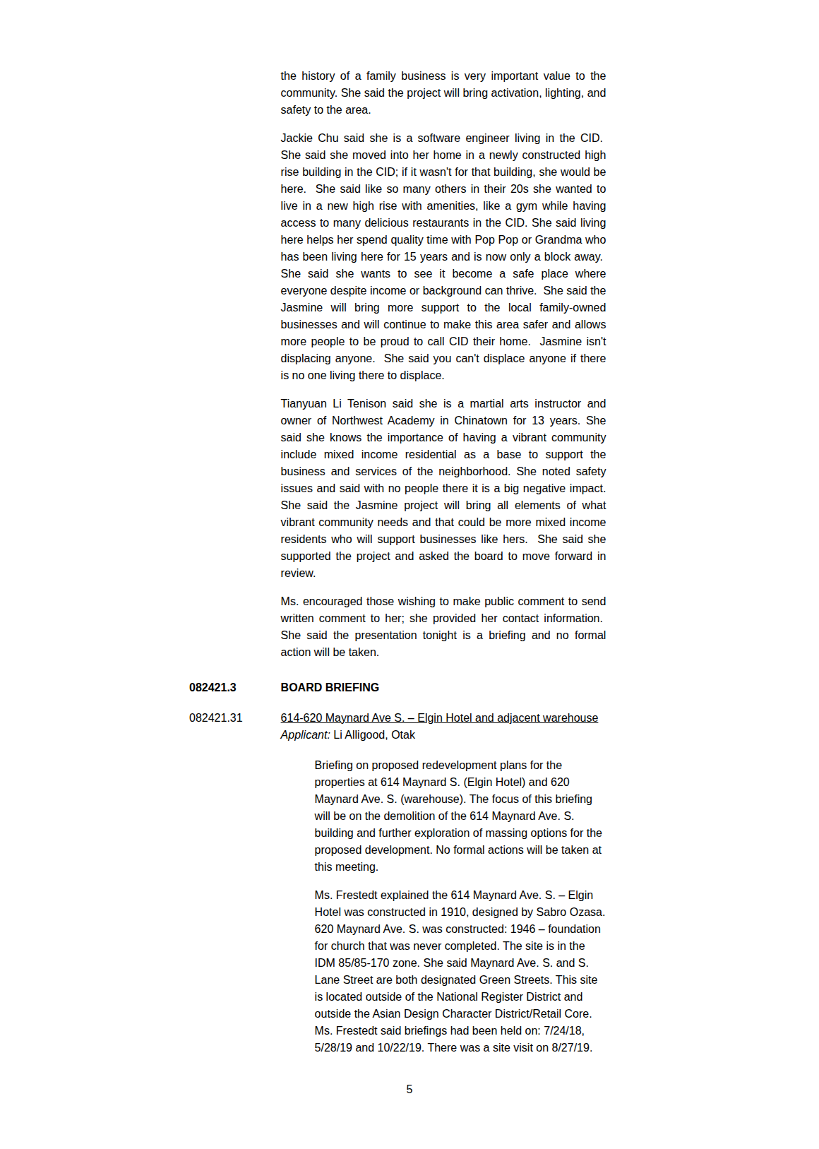the history of a family business is very important value to the community. She said the project will bring activation, lighting, and safety to the area.
Jackie Chu said she is a software engineer living in the CID. She said she moved into her home in a newly constructed high rise building in the CID; if it wasn't for that building, she would be here. She said like so many others in their 20s she wanted to live in a new high rise with amenities, like a gym while having access to many delicious restaurants in the CID. She said living here helps her spend quality time with Pop Pop or Grandma who has been living here for 15 years and is now only a block away. She said she wants to see it become a safe place where everyone despite income or background can thrive. She said the Jasmine will bring more support to the local family-owned businesses and will continue to make this area safer and allows more people to be proud to call CID their home. Jasmine isn't displacing anyone. She said you can't displace anyone if there is no one living there to displace.
Tianyuan Li Tenison said she is a martial arts instructor and owner of Northwest Academy in Chinatown for 13 years. She said she knows the importance of having a vibrant community include mixed income residential as a base to support the business and services of the neighborhood. She noted safety issues and said with no people there it is a big negative impact. She said the Jasmine project will bring all elements of what vibrant community needs and that could be more mixed income residents who will support businesses like hers. She said she supported the project and asked the board to move forward in review.
Ms. encouraged those wishing to make public comment to send written comment to her; she provided her contact information. She said the presentation tonight is a briefing and no formal action will be taken.
082421.3
BOARD BRIEFING
082421.31
614-620 Maynard Ave S. – Elgin Hotel and adjacent warehouse
Applicant: Li Alligood, Otak
Briefing on proposed redevelopment plans for the properties at 614 Maynard S. (Elgin Hotel) and 620 Maynard Ave. S. (warehouse). The focus of this briefing will be on the demolition of the 614 Maynard Ave. S. building and further exploration of massing options for the proposed development. No formal actions will be taken at this meeting.
Ms. Frestedt explained the 614 Maynard Ave. S. – Elgin Hotel was constructed in 1910, designed by Sabro Ozasa. 620 Maynard Ave. S. was constructed: 1946 – foundation for church that was never completed. The site is in the IDM 85/85-170 zone. She said Maynard Ave. S. and S. Lane Street are both designated Green Streets. This site is located outside of the National Register District and outside the Asian Design Character District/Retail Core.
Ms. Frestedt said briefings had been held on: 7/24/18, 5/28/19 and 10/22/19. There was a site visit on 8/27/19.
5